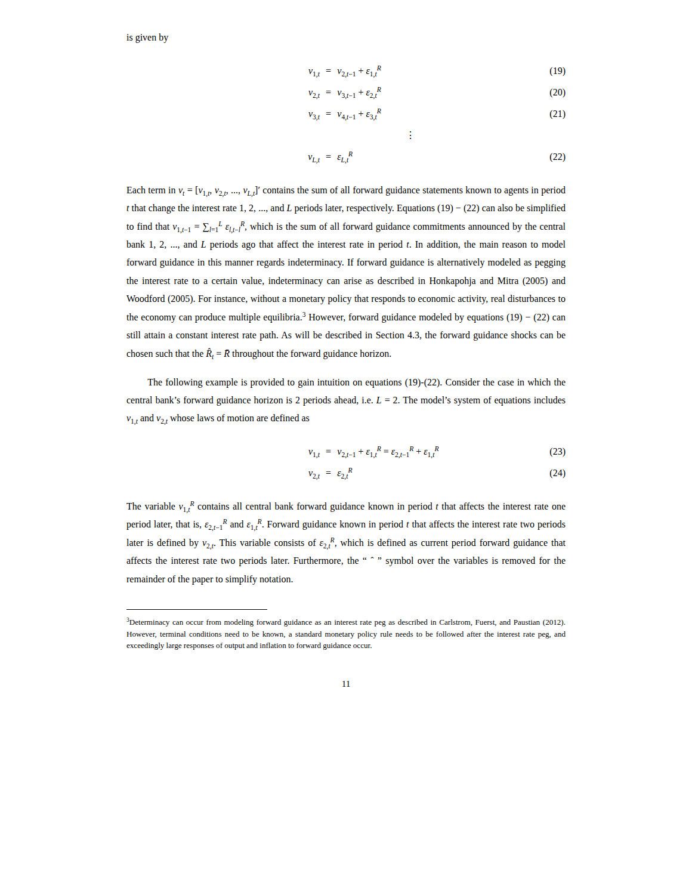is given by
| v 1, t | = | v 2, t −1 + ε 1, t R | (19) |
| v 2, t | = | v 3, t −1 + ε 2, t R | (20) |
| v 3, t | = | v 4, t −1 + ε 3, t R | (21) |
| | ⋮ | |
| v L , t | = | ε L , t R | (22) |
Each term in vt = [v1,t, v2,t, ..., vL,t]′ contains the sum of all forward guidance statements known to agents in period t that change the interest rate 1, 2, ..., and L periods later, respectively. Equations (19) − (22) can also be simplified to find that v1,t−1 = ∑l=1L εl,t−lR, which is the sum of all forward guidance commitments announced by the central bank 1, 2, ..., and L periods ago that affect the interest rate in period t. In addition, the main reason to model forward guidance in this manner regards indeterminacy. If forward guidance is alternatively modeled as pegging the interest rate to a certain value, indeterminacy can arise as described in Honkapohja and Mitra (2005) and Woodford (2005). For instance, without a monetary policy that responds to economic activity, real disturbances to the economy can produce multiple equilibria.3 However, forward guidance modeled by equations (19) − (22) can still attain a constant interest rate path. As will be described in Section 4.3, the forward guidance shocks can be chosen such that the R̂t = R̄ throughout the forward guidance horizon.
The following example is provided to gain intuition on equations (19)-(22). Consider the case in which the central bank’s forward guidance horizon is 2 periods ahead, i.e. L = 2. The model’s system of equations includes v1,t and v2,t whose laws of motion are defined as
| v 1, t | = | v 2, t −1 + ε 1, t R = ε 2, t −1 R + ε 1, t R | (23) |
| v 2, t | = | ε 2, t R | (24) |
The variable v1,tR contains all central bank forward guidance known in period t that affects the interest rate one period later, that is, ε2,t−1R and ε1,tR. Forward guidance known in period t that affects the interest rate two periods later is defined by v2,t. This variable consists of ε2,tR, which is defined as current period forward guidance that affects the interest rate two periods later. Furthermore, the “ ˆ ” symbol over the variables is removed for the remainder of the paper to simplify notation.
3 Determinacy can occur from modeling forward guidance as an interest rate peg as described in Carlstrom, Fuerst, and Paustian (2012). However, terminal conditions need to be known, a standard monetary policy rule needs to be followed after the interest rate peg, and exceedingly large responses of output and inflation to forward guidance occur.
11